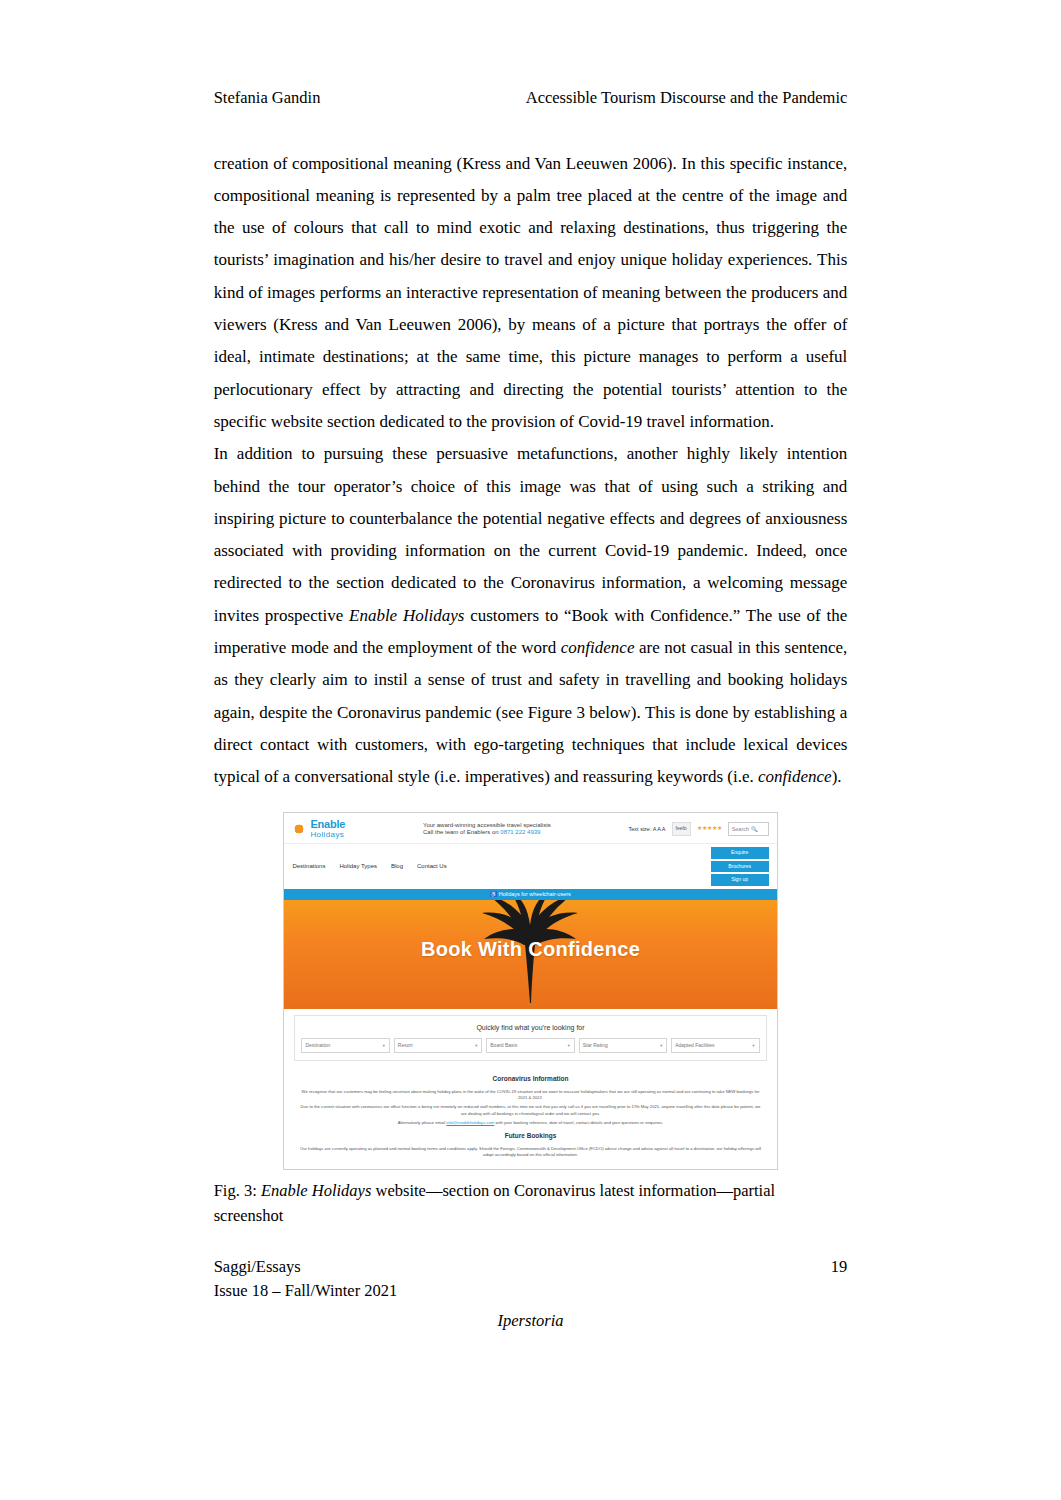Stefania Gandin
Accessible Tourism Discourse and the Pandemic
creation of compositional meaning (Kress and Van Leeuwen 2006). In this specific instance, compositional meaning is represented by a palm tree placed at the centre of the image and the use of colours that call to mind exotic and relaxing destinations, thus triggering the tourists’ imagination and his/her desire to travel and enjoy unique holiday experiences. This kind of images performs an interactive representation of meaning between the producers and viewers (Kress and Van Leeuwen 2006), by means of a picture that portrays the offer of ideal, intimate destinations; at the same time, this picture manages to perform a useful perlocutionary effect by attracting and directing the potential tourists’ attention to the specific website section dedicated to the provision of Covid-19 travel information.
In addition to pursuing these persuasive metafunctions, another highly likely intention behind the tour operator’s choice of this image was that of using such a striking and inspiring picture to counterbalance the potential negative effects and degrees of anxiousness associated with providing information on the current Covid-19 pandemic. Indeed, once redirected to the section dedicated to the Coronavirus information, a welcoming message invites prospective Enable Holidays customers to “Book with Confidence.” The use of the imperative mode and the employment of the word confidence are not casual in this sentence, as they clearly aim to instil a sense of trust and safety in travelling and booking holidays again, despite the Coronavirus pandemic (see Figure 3 below). This is done by establishing a direct contact with customers, with ego-targeting techniques that include lexical devices typical of a conversational style (i.e. imperatives) and reassuring keywords (i.e. confidence).
Enable
Holidays
Your award-winning accessible travel specialists
Call the team of Enablers on 0871 222 4939
Text size: A A A feefo ★★★★★ Search 🔍
Destinations Holiday Types Blog Contact Us
Enquire Brochures Sign up
♿ Holidays for wheelchair-users
Book With Confidence
Quickly find what you’re looking for
Destination▼
Resort▼
Board Basis▼
Star Rating▼
Adapted Facilities▼
Coronavirus Information
We recognise that our customers may be feeling uncertain about making holiday plans in the wake of the COVID-19 situation and we want to reassure holidaymakers that we are still operating as normal and are continuing to take NEW bookings for 2021 & 2022.
Due to the current situation with coronavirus our office function is being run remotely on reduced staff numbers, at this time we ask that you only call us if you are travelling prior to 17th May 2021, anyone travelling after this date please be patient, we are dealing with all bookings in chronological order and we will contact you.
Alternatively please email info@enableholidays.com with your booking reference, date of travel, contact details and your questions or enquiries.
Future Bookings
Our holidays are currently operating as planned and normal booking terms and conditions apply. Should the Foreign, Commonwealth & Development Office (FCDO) advice change and advise against all travel to a destination, our holiday offerings will adapt accordingly based on this official information.
Fig. 3: Enable Holidays website—section on Coronavirus latest information—partial screenshot
Saggi/Essays
Issue 18 – Fall/Winter 2021
19
Iperstoria